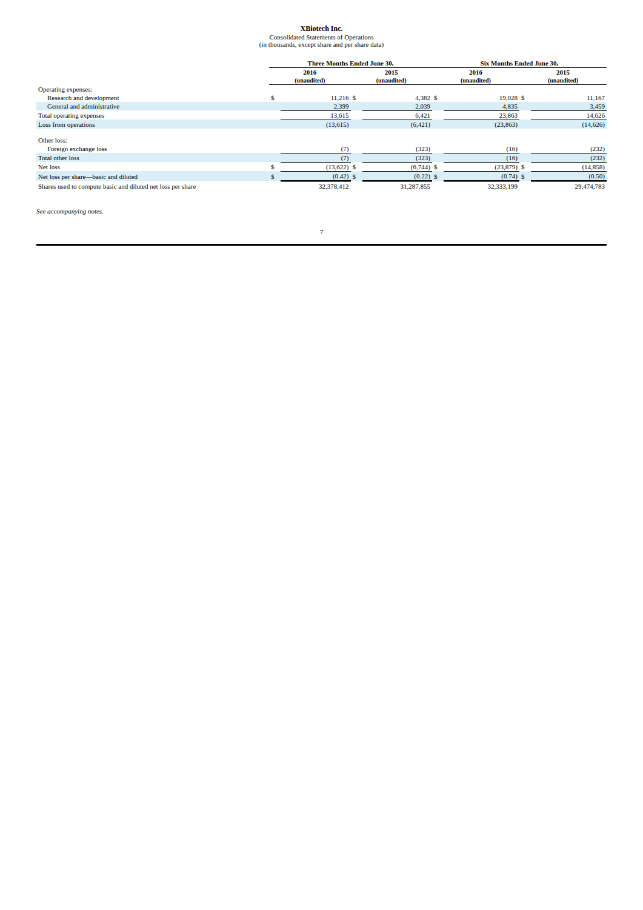XBiotech Inc.
Consolidated Statements of Operations
(in thousands, except share and per share data)
| | Three Months Ended June 30, | Six Months Ended June 30, |
| --- | --- | --- |
| | 2016 | 2015 | 2016 | 2015 |
| | (unaudited) | (unaudited) | (unaudited) | (unaudited) |
| Operating expenses: | | | | | | | | |
| Research and development | $ | 11,216 | $ | 4,382 | $ | 19,028 | $ | 11,167 |
| General and administrative | | 2,399 | | 2,039 | | 4,835 | | 3,459 |
| Total operating expenses | | 13,615 | | 6,421 | | 23,863 | | 14,626 |
| Loss from operations | | (13,615) | | (6,421) | | (23,863) | | (14,626) |
| Other loss: | | | | | | | | |
| Foreign exchange loss | | (7) | | (323) | | (16) | | (232) |
| Total other loss | | (7) | | (323) | | (16) | | (232) |
| Net loss | $ | (13,622) | $ | (6,744) | $ | (23,879) | $ | (14,858) |
| Net loss per share—basic and diluted | $ | (0.42) | $ | (0.22) | $ | (0.74) | $ | (0.50) |
| Shares used to compute basic and diluted net loss per share | | 32,378,412 | | 31,287,855 | | 32,333,199 | | 29,474,783 |
See accompanying notes.
7